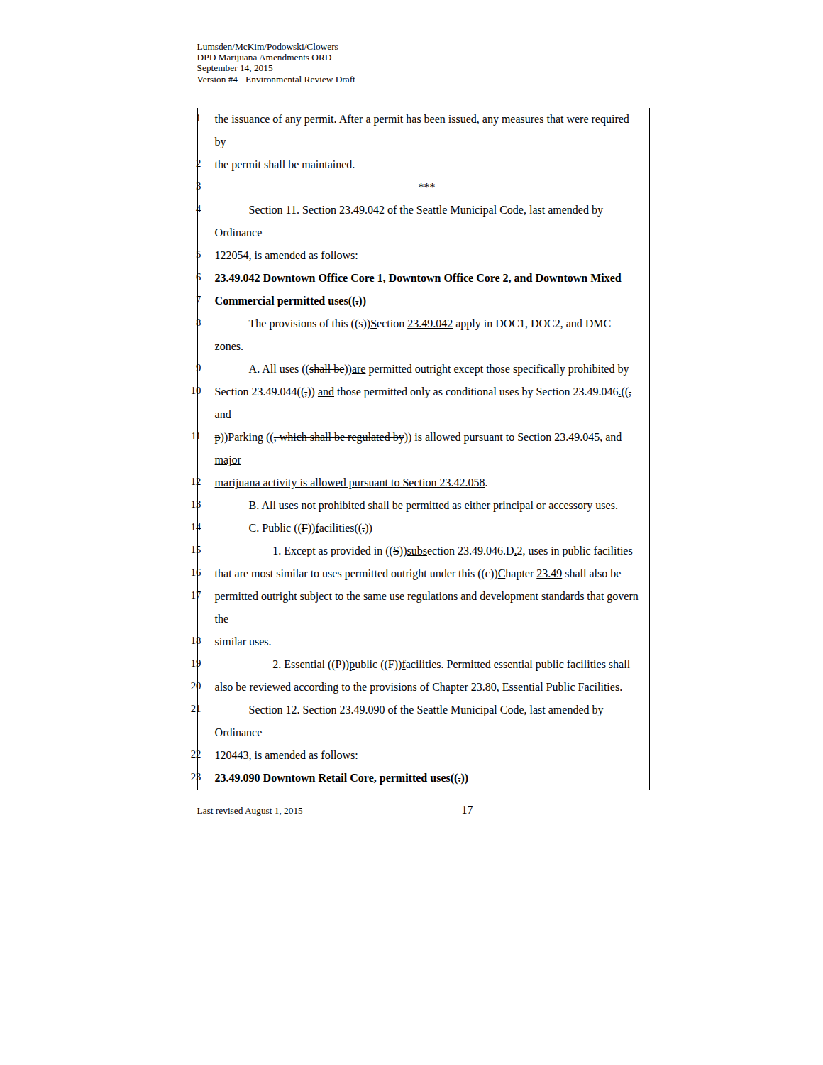Lumsden/McKim/Podowski/Clowers
DPD Marijuana Amendments ORD
September 14, 2015
Version #4 - Environmental Review Draft
the issuance of any permit. After a permit has been issued, any measures that were required by
the permit shall be maintained.
***
Section 11. Section 23.49.042 of the Seattle Municipal Code, last amended by Ordinance
122054, is amended as follows:
23.49.042 Downtown Office Core 1, Downtown Office Core 2, and Downtown Mixed
Commercial permitted uses((.))
The provisions of this ((s))Section 23.49.042 apply in DOC1, DOC2, and DMC zones.
A. All uses ((shall be))are permitted outright except those specifically prohibited by
Section 23.49.044((,)) and those permitted only as conditional uses by Section 23.49.046.((, and
p))Parking ((, which shall be regulated by)) is allowed pursuant to Section 23.49.045, and major
marijuana activity is allowed pursuant to Section 23.42.058.
B. All uses not prohibited shall be permitted as either principal or accessory uses.
C. Public ((F))facilities((.))
1. Except as provided in ((S))subsection 23.49.046.D. 2, uses in public facilities
that are most similar to uses permitted outright under this ((c))Chapter 23.49 shall also be
permitted outright subject to the same use regulations and development standards that govern the
similar uses.
2. Essential ((P))public ((F))facilities. Permitted essential public facilities shall
also be reviewed according to the provisions of Chapter 23.80, Essential Public Facilities.
Section 12. Section 23.49.090 of the Seattle Municipal Code, last amended by Ordinance
120443, is amended as follows:
23.49.090 Downtown Retail Core, permitted uses((.))
Last revised August 1, 2015 17